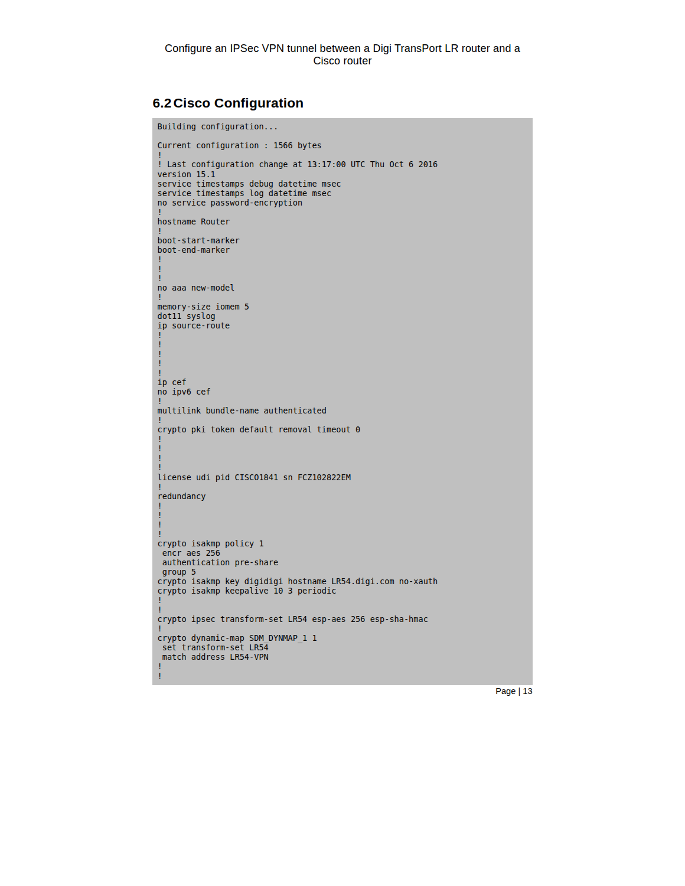Configure an IPSec VPN tunnel between a Digi TransPort LR router and a Cisco router
6.2 Cisco Configuration
Building configuration...

Current configuration : 1566 bytes
!
! Last configuration change at 13:17:00 UTC Thu Oct 6 2016
version 15.1
service timestamps debug datetime msec
service timestamps log datetime msec
no service password-encryption
!
hostname Router
!
boot-start-marker
boot-end-marker
!
!
!
no aaa new-model
!
memory-size iomem 5
dot11 syslog
ip source-route
!
!
!
!
!
ip cef
no ipv6 cef
!
multilink bundle-name authenticated
!
crypto pki token default removal timeout 0
!
!
!
!
license udi pid CISCO1841 sn FCZ102822EM
!
redundancy
!
!
!
!
crypto isakmp policy 1
 encr aes 256
 authentication pre-share
 group 5
crypto isakmp key digidigi hostname LR54.digi.com no-xauth
crypto isakmp keepalive 10 3 periodic
!
!
crypto ipsec transform-set LR54 esp-aes 256 esp-sha-hmac
!
crypto dynamic-map SDM_DYNMAP_1 1
 set transform-set LR54
 match address LR54-VPN
!
!
Page | 13